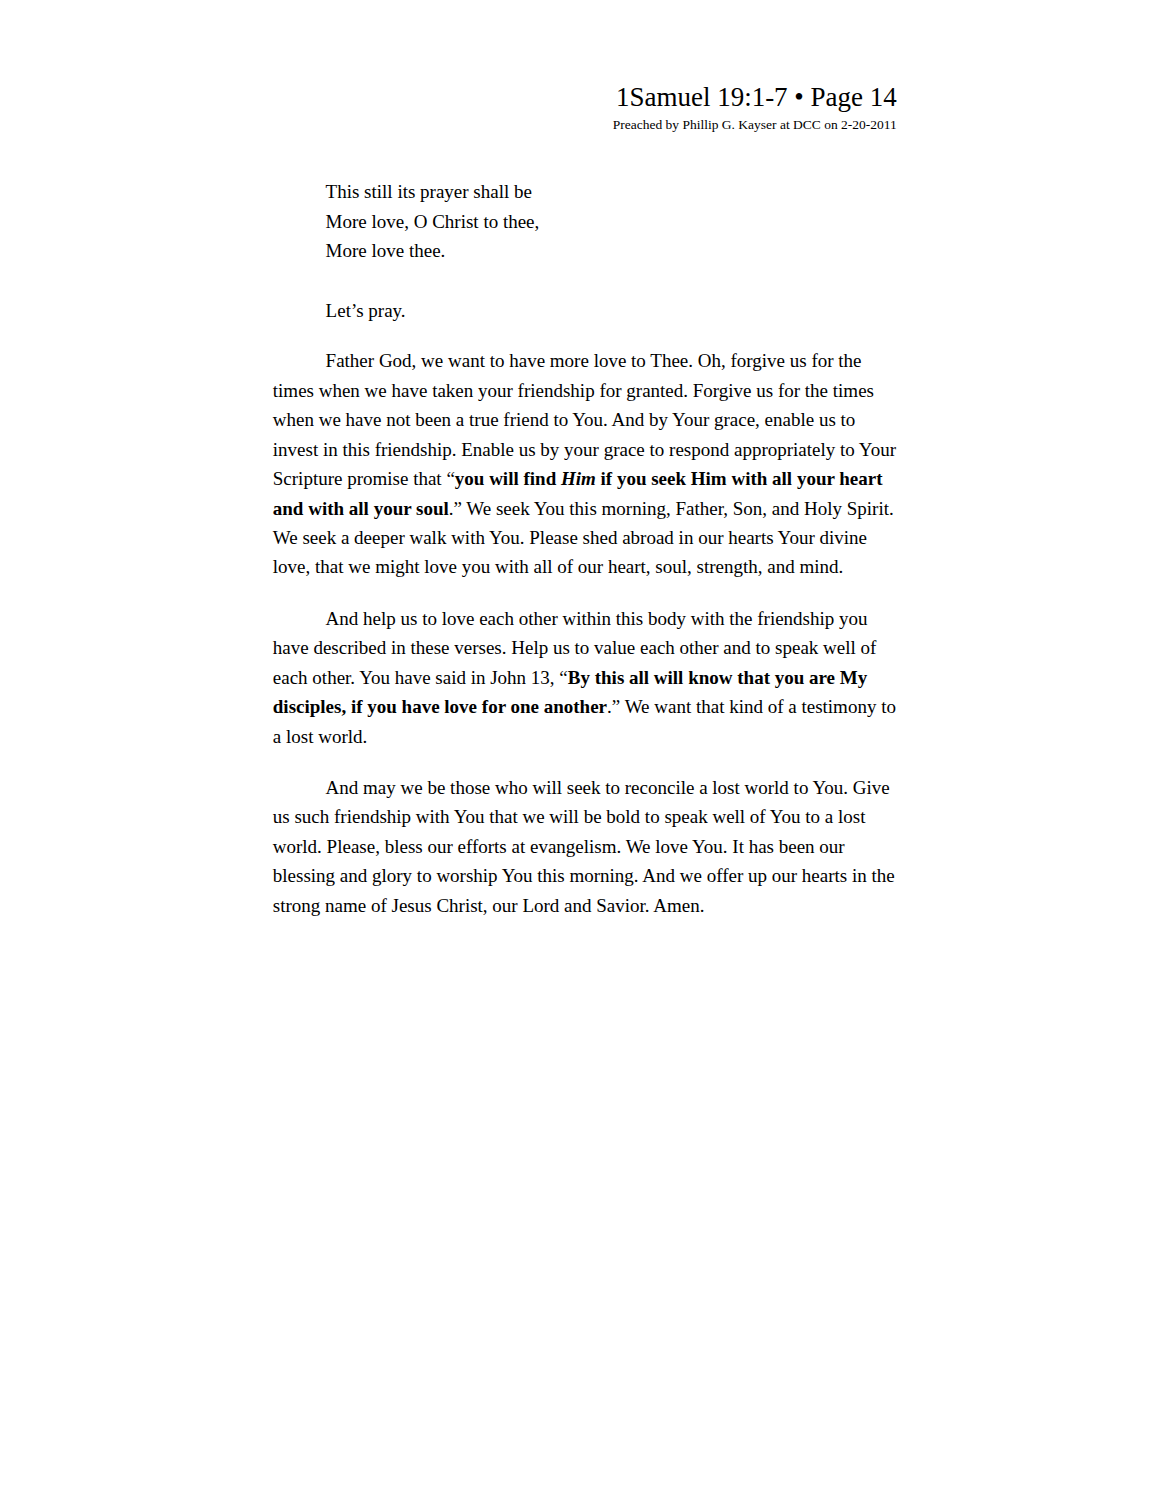1Samuel 19:1-7 • Page 14 Preached by Phillip G. Kayser at DCC on 2-20-2011
This still its prayer shall be
More love, O Christ to thee,
More love thee.
Let’s pray.
Father God, we want to have more love to Thee. Oh, forgive us for the times when we have taken your friendship for granted. Forgive us for the times when we have not been a true friend to You. And by Your grace, enable us to invest in this friendship. Enable us by your grace to respond appropriately to Your Scripture promise that “you will find Him if you seek Him with all your heart and with all your soul.” We seek You this morning, Father, Son, and Holy Spirit. We seek a deeper walk with You. Please shed abroad in our hearts Your divine love, that we might love you with all of our heart, soul, strength, and mind.
And help us to love each other within this body with the friendship you have described in these verses. Help us to value each other and to speak well of each other. You have said in John 13, “By this all will know that you are My disciples, if you have love for one another.” We want that kind of a testimony to a lost world.
And may we be those who will seek to reconcile a lost world to You. Give us such friendship with You that we will be bold to speak well of You to a lost world. Please, bless our efforts at evangelism. We love You. It has been our blessing and glory to worship You this morning. And we offer up our hearts in the strong name of Jesus Christ, our Lord and Savior. Amen.